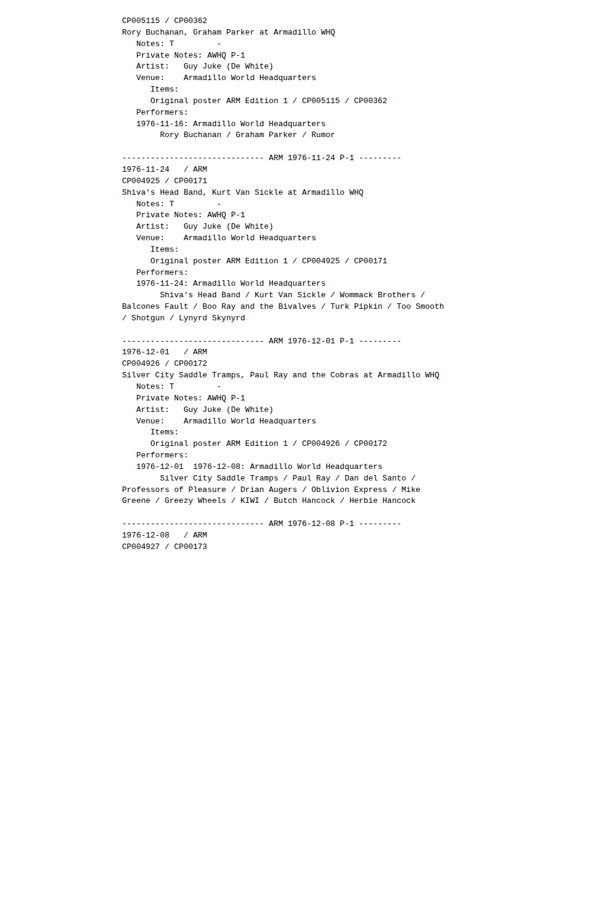CP005115 / CP00362
Rory Buchanan, Graham Parker at Armadillo WHQ
   Notes: T         -
   Private Notes: AWHQ P-1
   Artist:   Guy Juke (De White)
   Venue:    Armadillo World Headquarters
      Items:
      Original poster ARM Edition 1 / CP005115 / CP00362
   Performers:
   1976-11-16: Armadillo World Headquarters
        Rory Buchanan / Graham Parker / Rumor

------------------------------ ARM 1976-11-24 P-1 ---------
1976-11-24   / ARM 
CP004925 / CP00171
Shiva's Head Band, Kurt Van Sickle at Armadillo WHQ
   Notes: T         -
   Private Notes: AWHQ P-1
   Artist:   Guy Juke (De White)
   Venue:    Armadillo World Headquarters
      Items:
      Original poster ARM Edition 1 / CP004925 / CP00171
   Performers:
   1976-11-24: Armadillo World Headquarters
        Shiva's Head Band / Kurt Van Sickle / Wommack Brothers / 
Balcones Fault / Boo Ray and the Bivalves / Turk Pipkin / Too Smooth 
/ Shotgun / Lynyrd Skynyrd

------------------------------ ARM 1976-12-01 P-1 ---------
1976-12-01   / ARM 
CP004926 / CP00172
Silver City Saddle Tramps, Paul Ray and the Cobras at Armadillo WHQ
   Notes: T         -
   Private Notes: AWHQ P-1
   Artist:   Guy Juke (De White)
   Venue:    Armadillo World Headquarters
      Items:
      Original poster ARM Edition 1 / CP004926 / CP00172
   Performers:
   1976-12-01  1976-12-08: Armadillo World Headquarters
        Silver City Saddle Tramps / Paul Ray / Dan del Santo / 
Professors of Pleasure / Drian Augers / Oblivion Express / Mike 
Greene / Greezy Wheels / KIWI / Butch Hancock / Herbie Hancock

------------------------------ ARM 1976-12-08 P-1 ---------
1976-12-08   / ARM 
CP004927 / CP00173